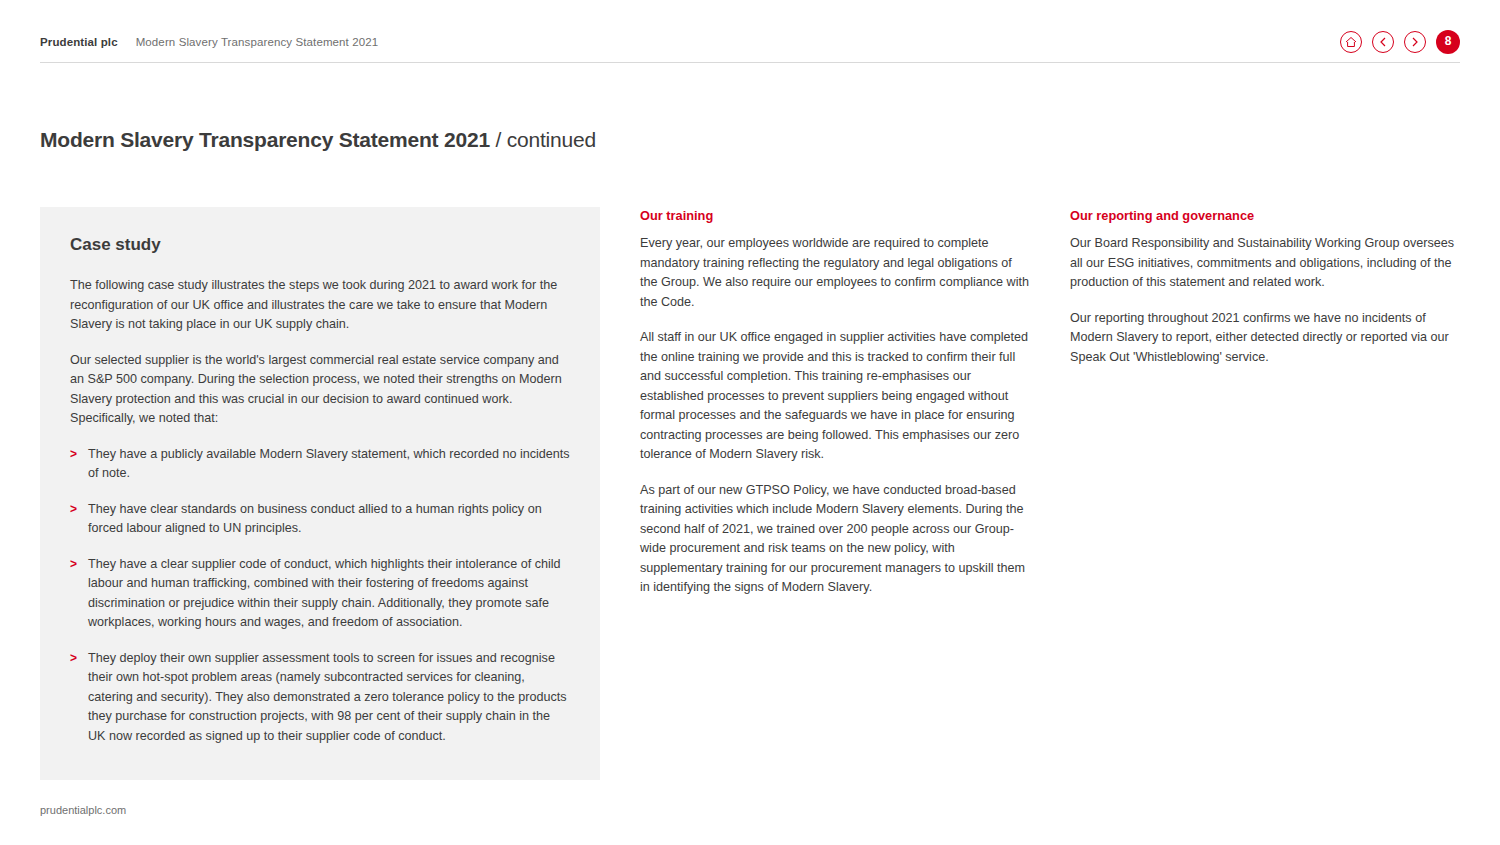Prudential plc Modern Slavery Transparency Statement 2021
8
Modern Slavery Transparency Statement 2021 / continued
Case study
The following case study illustrates the steps we took during 2021 to award work for the reconfiguration of our UK office and illustrates the care we take to ensure that Modern Slavery is not taking place in our UK supply chain.
Our selected supplier is the world's largest commercial real estate service company and an S&P 500 company. During the selection process, we noted their strengths on Modern Slavery protection and this was crucial in our decision to award continued work. Specifically, we noted that:
They have a publicly available Modern Slavery statement, which recorded no incidents of note.
They have clear standards on business conduct allied to a human rights policy on forced labour aligned to UN principles.
They have a clear supplier code of conduct, which highlights their intolerance of child labour and human trafficking, combined with their fostering of freedoms against discrimination or prejudice within their supply chain. Additionally, they promote safe workplaces, working hours and wages, and freedom of association.
They deploy their own supplier assessment tools to screen for issues and recognise their own hot-spot problem areas (namely subcontracted services for cleaning, catering and security). They also demonstrated a zero tolerance policy to the products they purchase for construction projects, with 98 per cent of their supply chain in the UK now recorded as signed up to their supplier code of conduct.
Our training
Every year, our employees worldwide are required to complete mandatory training reflecting the regulatory and legal obligations of the Group. We also require our employees to confirm compliance with the Code.
All staff in our UK office engaged in supplier activities have completed the online training we provide and this is tracked to confirm their full and successful completion. This training re-emphasises our established processes to prevent suppliers being engaged without formal processes and the safeguards we have in place for ensuring contracting processes are being followed. This emphasises our zero tolerance of Modern Slavery risk.
As part of our new GTPSO Policy, we have conducted broad-based training activities which include Modern Slavery elements. During the second half of 2021, we trained over 200 people across our Group-wide procurement and risk teams on the new policy, with supplementary training for our procurement managers to upskill them in identifying the signs of Modern Slavery.
Our reporting and governance
Our Board Responsibility and Sustainability Working Group oversees all our ESG initiatives, commitments and obligations, including of the production of this statement and related work.
Our reporting throughout 2021 confirms we have no incidents of Modern Slavery to report, either detected directly or reported via our Speak Out 'Whistleblowing' service.
prudentialplc.com